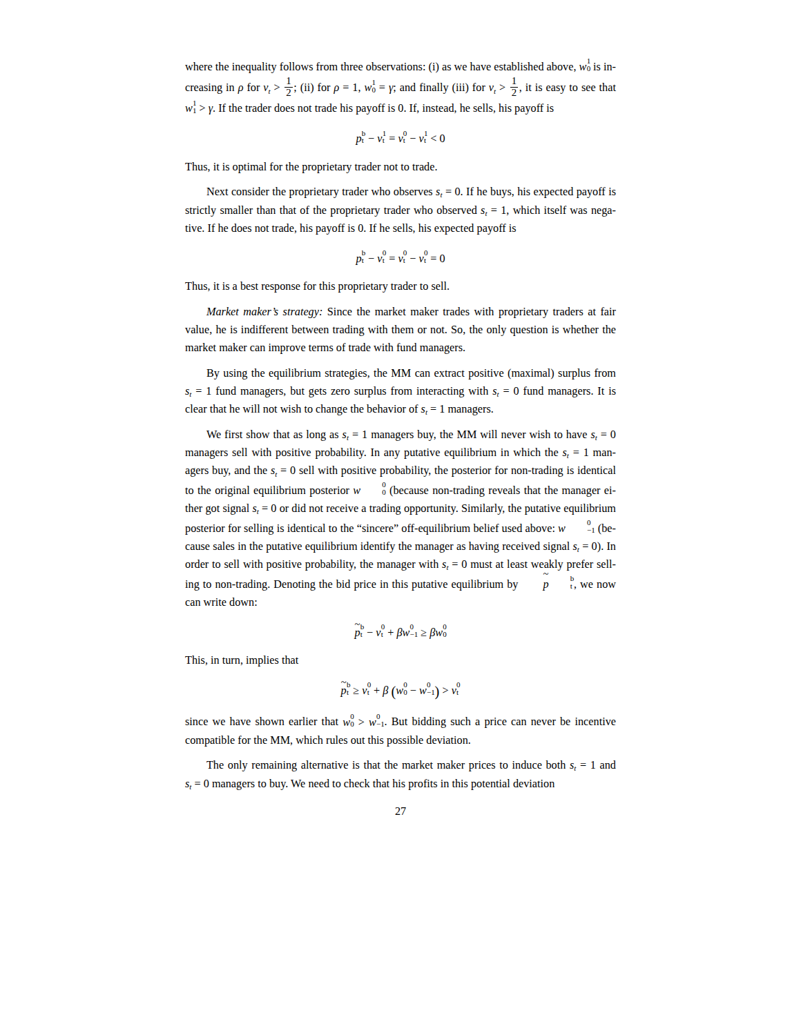where the inequality follows from three observations: (i) as we have established above, w 10 is increasing in ρ for vt > 12; (ii) for ρ = 1, w 10 = γ; and finally (iii) for vt > 12, it is easy to see that w 11 > γ. If the trader does not trade his payoff is 0. If, instead, he sells, his payoff is
pbt − v 1 t = v 0 t − v 1 t < 0
Thus, it is optimal for the proprietary trader not to trade.
Next consider the proprietary trader who observes st = 0. If he buys, his expected payoff is strictly smaller than that of the proprietary trader who observed st = 1, which itself was negative. If he does not trade, his payoff is 0. If he sells, his expected payoff is
pbt − v 0 t = v 0 t − v 0 t = 0
Thus, it is a best response for this proprietary trader to sell.
Market maker’s strategy: Since the market maker trades with proprietary traders at fair value, he is indifferent between trading with them or not. So, the only question is whether the market maker can improve terms of trade with fund managers.
By using the equilibrium strategies, the MM can extract positive (maximal) surplus from st = 1 fund managers, but gets zero surplus from interacting with st = 0 fund managers. It is clear that he will not wish to change the behavior of st = 1 managers.
We first show that as long as st = 1 managers buy, the MM will never wish to have st = 0 managers sell with positive probability. In any putative equilibrium in which the st = 1 managers buy, and the st = 0 sell with positive probability, the posterior for non-trading is identical to the original equilibrium posterior w 00 (because non-trading reveals that the manager either got signal st = 0 or did not receive a trading opportunity. Similarly, the putative equilibrium posterior for selling is identical to the “sincere” off-equilibrium belief used above: w 0−1 (because sales in the putative equilibrium identify the manager as having received signal st = 0). In order to sell with positive probability, the manager with st = 0 must at least weakly prefer selling to non-trading. Denoting the bid price in this putative equilibrium by ~p bt, we now can write down:
~p bt − v 0 t + βw 0−1 ≥ βw 00
This, in turn, implies that
~p bt ≥ v 0 t + β (w 00 − w 0−1) > v 0 t
since we have shown earlier that w 00 > w 0−1. But bidding such a price can never be incentive compatible for the MM, which rules out this possible deviation.
The only remaining alternative is that the market maker prices to induce both st = 1 and st = 0 managers to buy. We need to check that his profits in this potential deviation
27